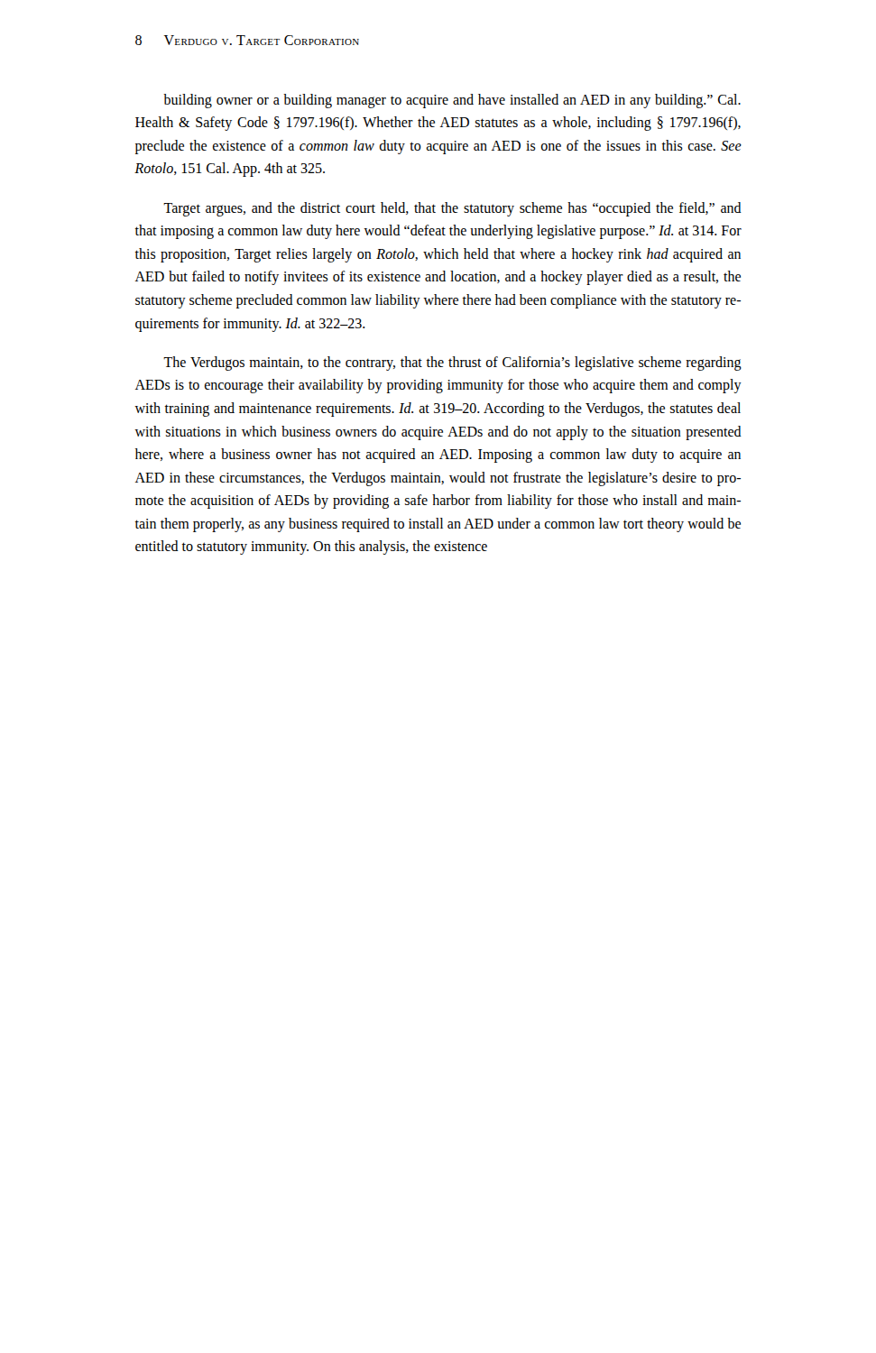8 Verdugo v. Target Corporation
building owner or a building manager to acquire and have installed an AED in any building.” Cal. Health & Safety Code § 1797.196(f). Whether the AED statutes as a whole, including § 1797.196(f), preclude the existence of a common law duty to acquire an AED is one of the issues in this case. See Rotolo, 151 Cal. App. 4th at 325.
Target argues, and the district court held, that the statutory scheme has “occupied the field,” and that imposing a common law duty here would “defeat the underlying legislative purpose.” Id. at 314. For this proposition, Target relies largely on Rotolo, which held that where a hockey rink had acquired an AED but failed to notify invitees of its existence and location, and a hockey player died as a result, the statutory scheme precluded common law liability where there had been compliance with the statutory requirements for immunity. Id. at 322–23.
The Verdugos maintain, to the contrary, that the thrust of California’s legislative scheme regarding AEDs is to encourage their availability by providing immunity for those who acquire them and comply with training and maintenance requirements. Id. at 319–20. According to the Verdugos, the statutes deal with situations in which business owners do acquire AEDs and do not apply to the situation presented here, where a business owner has not acquired an AED. Imposing a common law duty to acquire an AED in these circumstances, the Verdugos maintain, would not frustrate the legislature’s desire to promote the acquisition of AEDs by providing a safe harbor from liability for those who install and maintain them properly, as any business required to install an AED under a common law tort theory would be entitled to statutory immunity. On this analysis, the existence